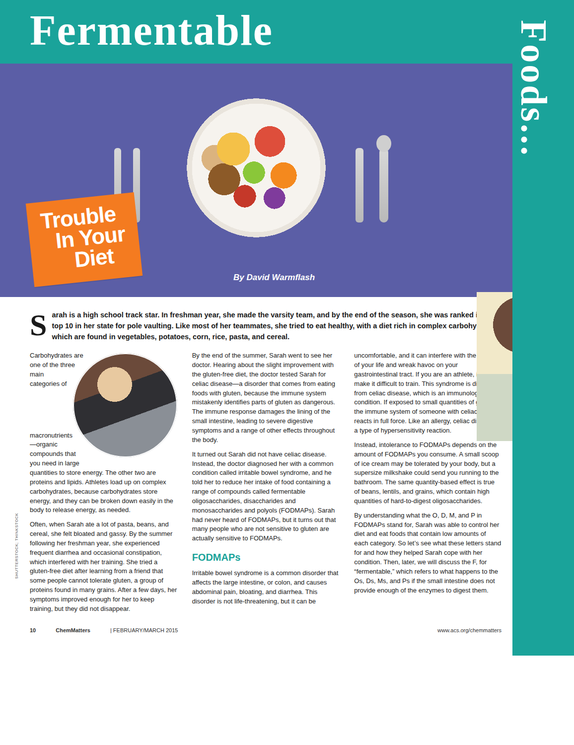Foods...
Fermentable
Trouble In Your Diet
By David Warmflash
Sarah is a high school track star. In freshman year, she made the varsity team, and by the end of the season, she was ranked in the top 10 in her state for pole vaulting. Like most of her teammates, she tried to eat healthy, with a diet rich in complex carbohydrates, which are found in vegetables, potatoes, corn, rice, pasta, and cereal.
Carbohydrates are one of the three main categories of macronutrients—organic compounds that you need in large quantities to store energy. The other two are proteins and lipids. Athletes load up on complex carbohydrates, because carbohydrates store energy, and they can be broken down easily in the body to release energy, as needed.
Often, when Sarah ate a lot of pasta, beans, and cereal, she felt bloated and gassy. By the summer following her freshman year, she experienced frequent diarrhea and occasional constipation, which interfered with her training. She tried a gluten-free diet after learning from a friend that some people cannot tolerate gluten, a group of proteins found in many grains. After a few days, her symptoms improved enough for her to keep training, but they did not disappear.
By the end of the summer, Sarah went to see her doctor. Hearing about the slight improvement with the gluten-free diet, the doctor tested Sarah for celiac disease—a disorder that comes from eating foods with gluten, because the immune system mistakenly identifies parts of gluten as dangerous. The immune response damages the lining of the small intestine, leading to severe digestive symptoms and a range of other effects throughout the body.
It turned out Sarah did not have celiac disease. Instead, the doctor diagnosed her with a common condition called irritable bowel syndrome, and he told her to reduce her intake of food containing a range of compounds called fermentable oligosaccharides, disaccharides and monosaccharides and polyols (FODMAPs). Sarah had never heard of FODMAPs, but it turns out that many people who are not sensitive to gluten are actually sensitive to FODMAPs.
FODMAPs
Irritable bowel syndrome is a common disorder that affects the large intestine, or colon, and causes abdominal pain, bloating, and diarrhea. This disorder is not life-threatening, but it can be uncomfortable, and it can interfere with the quality of your life and wreak havoc on your gastrointestinal tract. If you are an athlete, it can make it difficult to train. This syndrome is different from celiac disease, which is an immunologic condition. If exposed to small quantities of gluten, the immune system of someone with celiac disease reacts in full force. Like an allergy, celiac disease is a type of hypersensitivity reaction.
Instead, intolerance to FODMAPs depends on the amount of FODMAPs you consume. A small scoop of ice cream may be tolerated by your body, but a supersize milkshake could send you running to the bathroom. The same quantity-based effect is true of beans, lentils, and grains, which contain high quantities of hard-to-digest oligosaccharides.
By understanding what the O, D, M, and P in FODMAPs stand for, Sarah was able to control her diet and eat foods that contain low amounts of each category. So let’s see what these letters stand for and how they helped Sarah cope with her condition. Then, later, we will discuss the F, for “fermentable,” which refers to what happens to the Os, Ds, Ms, and Ps if the small intestine does not provide enough of the enzymes to digest them.
SHUTTERSTOCK; THINKSTOCK
10 ChemMatters | FEBRUARY/MARCH 2015 www.acs.org/chemmatters